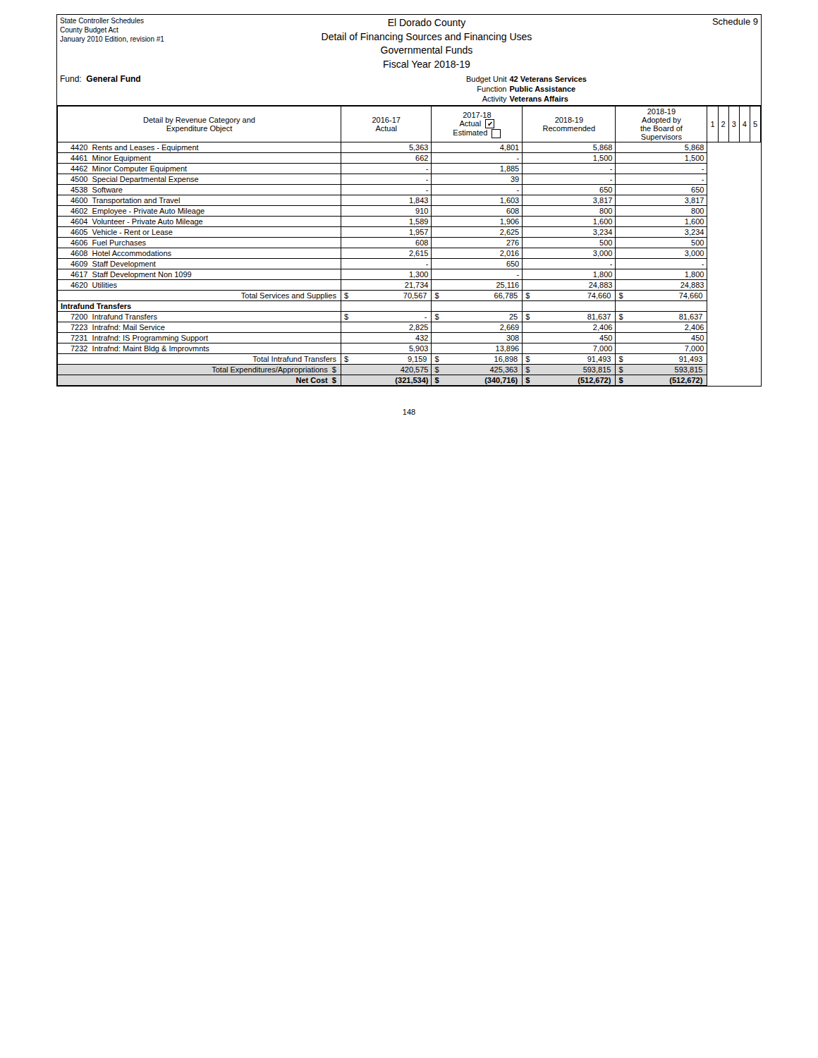| State Controller Schedules County Budget Act January 2010 Edition, revision #1 | El Dorado County Detail of Financing Sources and Financing Uses Governmental Funds Fiscal Year 2018-19 | Schedule 9 |
| Fund: General Fund | / Budget Unit / 42 Veterans Services / / Function / Public Assistance / / Activity / Veterans Affairs / |
| Detail by Revenue Category and Expenditure Object | 2016-17 Actual | 2017-18 Actual ✔ Estimated | 2018-19 Recommended | 2018-19 Adopted by the Board of Supervisors |
| --- | --- | --- | --- | --- |
| 1 | 2 | 3 | 4 | 5 |
| 4420 Rents and Leases - Equipment | 5,363 | 4,801 | 5,868 | 5,868 |
| 4461 Minor Equipment | 662 | - | 1,500 | 1,500 |
| 4462 Minor Computer Equipment | - | 1,885 | - | - |
| 4500 Special Departmental Expense | - | 39 | - | - |
| 4538 Software | - | - | 650 | 650 |
| 4600 Transportation and Travel | 1,843 | 1,603 | 3,817 | 3,817 |
| 4602 Employee - Private Auto Mileage | 910 | 608 | 800 | 800 |
| 4604 Volunteer - Private Auto Mileage | 1,589 | 1,906 | 1,600 | 1,600 |
| 4605 Vehicle - Rent or Lease | 1,957 | 2,625 | 3,234 | 3,234 |
| 4606 Fuel Purchases | 608 | 276 | 500 | 500 |
| 4608 Hotel Accommodations | 2,615 | 2,016 | 3,000 | 3,000 |
| 4609 Staff Development | - | 650 | - | - |
| 4617 Staff Development Non 1099 | 1,300 | - | 1,800 | 1,800 |
| 4620 Utilities | 21,734 | 25,116 | 24,883 | 24,883 |
| Total Services and Supplies | $ 70,567 | $ 66,785 | $ 74,660 | $ 74,660 |
| Intrafund Transfers | | | | |
| 7200 Intrafund Transfers | $ - | $ 25 | $ 81,637 | $ 81,637 |
| 7223 Intrafnd: Mail Service | 2,825 | 2,669 | 2,406 | 2,406 |
| 7231 Intrafnd: IS Programming Support | 432 | 308 | 450 | 450 |
| 7232 Intrafnd: Maint Bldg & Improvmnts | 5,903 | 13,896 | 7,000 | 7,000 |
| Total Intrafund Transfers | $ 9,159 | $ 16,898 | $ 91,493 | $ 91,493 |
| Total Expenditures/Appropriations $ | 420,575 | $ 425,363 | $ 593,815 | $ 593,815 |
| Net Cost $ | (321,534) | $ (340,716) | $ (512,672) | $ (512,672) |
148